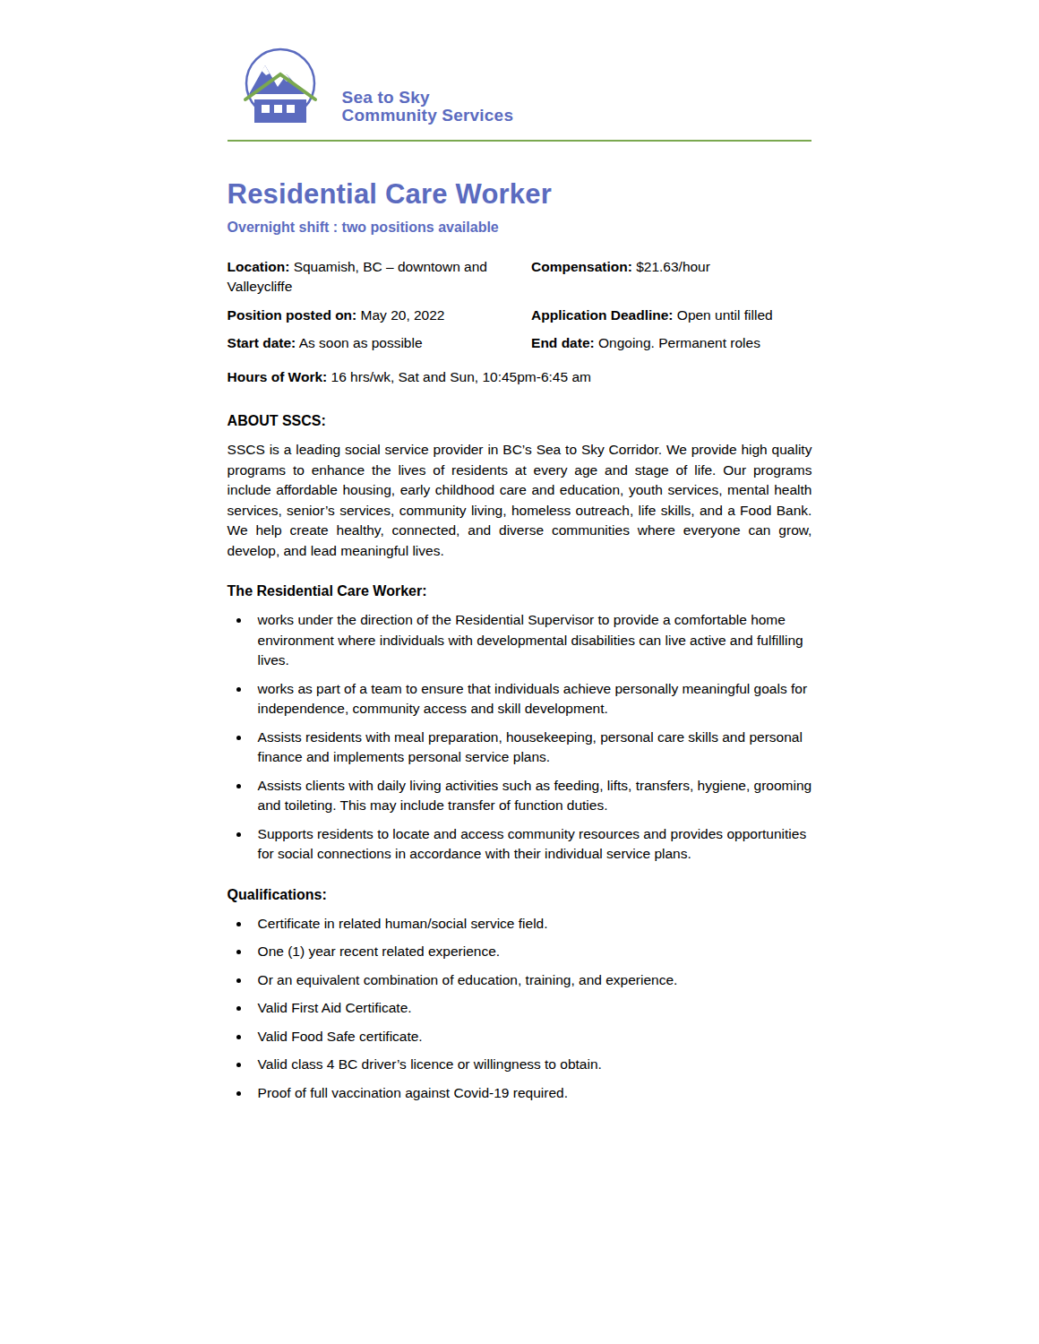Sea to Sky Community Services
Residential Care Worker
Overnight shift : two positions available
| Location: Squamish, BC – downtown and Valleycliffe | Compensation: $21.63/hour |
| Position posted on: May 20, 2022 | Application Deadline: Open until filled |
| Start date: As soon as possible | End date: Ongoing. Permanent roles |
Hours of Work: 16 hrs/wk, Sat and Sun, 10:45pm-6:45 am
ABOUT SSCS:
SSCS is a leading social service provider in BC’s Sea to Sky Corridor. We provide high quality programs to enhance the lives of residents at every age and stage of life. Our programs include affordable housing, early childhood care and education, youth services, mental health services, senior’s services, community living, homeless outreach, life skills, and a Food Bank. We help create healthy, connected, and diverse communities where everyone can grow, develop, and lead meaningful lives.
The Residential Care Worker:
works under the direction of the Residential Supervisor to provide a comfortable home environment where individuals with developmental disabilities can live active and fulfilling lives.
works as part of a team to ensure that individuals achieve personally meaningful goals for independence, community access and skill development.
Assists residents with meal preparation, housekeeping, personal care skills and personal finance and implements personal service plans.
Assists clients with daily living activities such as feeding, lifts, transfers, hygiene, grooming and toileting. This may include transfer of function duties.
Supports residents to locate and access community resources and provides opportunities for social connections in accordance with their individual service plans.
Qualifications:
Certificate in related human/social service field.
One (1) year recent related experience.
Or an equivalent combination of education, training, and experience.
Valid First Aid Certificate.
Valid Food Safe certificate.
Valid class 4 BC driver’s licence or willingness to obtain.
Proof of full vaccination against Covid-19 required.